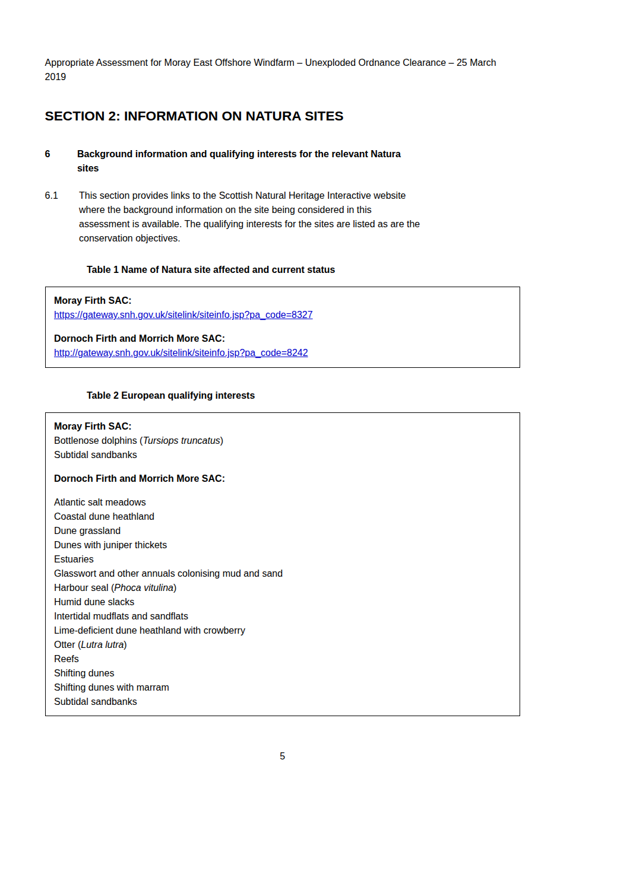Appropriate Assessment for Moray East Offshore Windfarm – Unexploded Ordnance Clearance – 25 March 2019
SECTION 2: INFORMATION ON NATURA SITES
6 Background information and qualifying interests for the relevant Natura sites
6.1 This section provides links to the Scottish Natural Heritage Interactive website where the background information on the site being considered in this assessment is available. The qualifying interests for the sites are listed as are the conservation objectives.
Table 1 Name of Natura site affected and current status
Moray Firth SAC:
https://gateway.snh.gov.uk/sitelink/siteinfo.jsp?pa_code=8327
Dornoch Firth and Morrich More SAC:
http://gateway.snh.gov.uk/sitelink/siteinfo.jsp?pa_code=8242
Table 2 European qualifying interests
Moray Firth SAC:
Bottlenose dolphins (Tursiops truncatus)
Subtidal sandbanks
Dornoch Firth and Morrich More SAC:
Atlantic salt meadows
Coastal dune heathland
Dune grassland
Dunes with juniper thickets
Estuaries
Glasswort and other annuals colonising mud and sand
Harbour seal (Phoca vitulina)
Humid dune slacks
Intertidal mudflats and sandflats
Lime-deficient dune heathland with crowberry
Otter (Lutra lutra)
Reefs
Shifting dunes
Shifting dunes with marram
Subtidal sandbanks
5